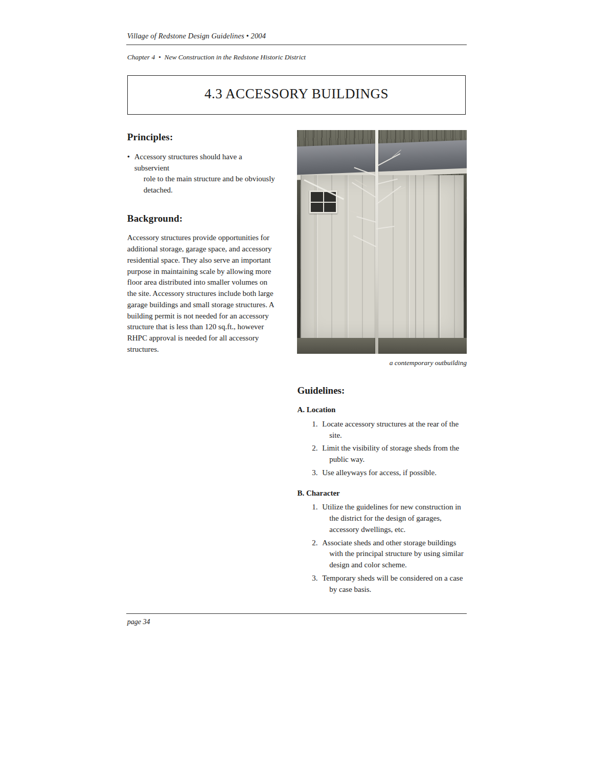Village of Redstone Design Guidelines • 2004
Chapter 4 • New Construction in the Redstone Historic District
4.3 ACCESSORY BUILDINGS
Principles:
Accessory structures should have a subservientrole to the main structure and be obviously detached.
Background:
Accessory structures provide opportunities for additional storage, garage space, and accessory residential space. They also serve an important purpose in maintaining scale by allowing more floor area distributed into smaller volumes on the site. Accessory structures include both large garage buildings and small storage structures. A building permit is not needed for an accessory structure that is less than 120 sq.ft., however RHPC approval is needed for all accessory structures.
a contemporary outbuilding
Guidelines:
A. Location
Locate accessory structures at the rear of thesite.
Limit the visibility of storage sheds from thepublic way.
Use alleyways for access, if possible.
B. Character
Utilize the guidelines for new construction inthe district for the design of garages, accessory dwellings, etc.
Associate sheds and other storage buildingswith the principal structure by using similar design and color scheme.
Temporary sheds will be considered on a caseby case basis.
page 34